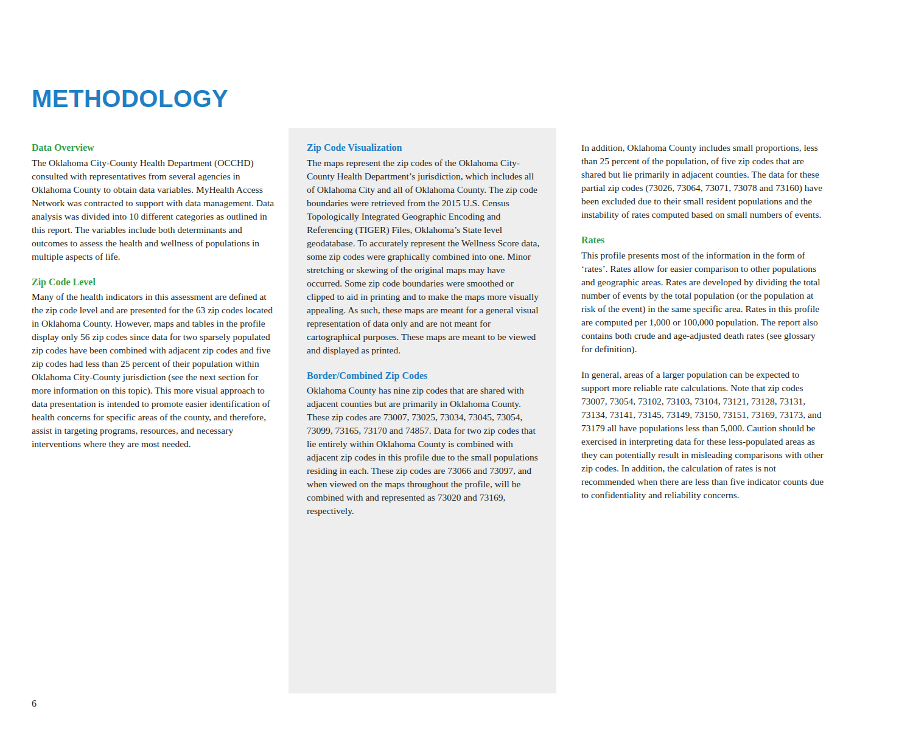METHODOLOGY
Data Overview
The Oklahoma City-County Health Department (OCCHD) consulted with representatives from several agencies in Oklahoma County to obtain data variables. MyHealth Access Network was contracted to support with data management. Data analysis was divided into 10 different categories as outlined in this report. The variables include both determinants and outcomes to assess the health and wellness of populations in multiple aspects of life.
Zip Code Level
Many of the health indicators in this assessment are defined at the zip code level and are presented for the 63 zip codes located in Oklahoma County. However, maps and tables in the profile display only 56 zip codes since data for two sparsely populated zip codes have been combined with adjacent zip codes and five zip codes had less than 25 percent of their population within Oklahoma City-County jurisdiction (see the next section for more information on this topic). This more visual approach to data presentation is intended to promote easier identification of health concerns for specific areas of the county, and therefore, assist in targeting programs, resources, and necessary interventions where they are most needed.
Zip Code Visualization
The maps represent the zip codes of the Oklahoma City-County Health Department’s jurisdiction, which includes all of Oklahoma City and all of Oklahoma County. The zip code boundaries were retrieved from the 2015 U.S. Census Topologically Integrated Geographic Encoding and Referencing (TIGER) Files, Oklahoma’s State level geodatabase. To accurately represent the Wellness Score data, some zip codes were graphically combined into one. Minor stretching or skewing of the original maps may have occurred. Some zip code boundaries were smoothed or clipped to aid in printing and to make the maps more visually appealing. As such, these maps are meant for a general visual representation of data only and are not meant for cartographical purposes. These maps are meant to be viewed and displayed as printed.
Border/Combined Zip Codes
Oklahoma County has nine zip codes that are shared with adjacent counties but are primarily in Oklahoma County. These zip codes are 73007, 73025, 73034, 73045, 73054, 73099, 73165, 73170 and 74857. Data for two zip codes that lie entirely within Oklahoma County is combined with adjacent zip codes in this profile due to the small populations residing in each. These zip codes are 73066 and 73097, and when viewed on the maps throughout the profile, will be combined with and represented as 73020 and 73169, respectively.
In addition, Oklahoma County includes small proportions, less than 25 percent of the population, of five zip codes that are shared but lie primarily in adjacent counties. The data for these partial zip codes (73026, 73064, 73071, 73078 and 73160) have been excluded due to their small resident populations and the instability of rates computed based on small numbers of events.
Rates
This profile presents most of the information in the form of ‘rates’. Rates allow for easier comparison to other populations and geographic areas. Rates are developed by dividing the total number of events by the total population (or the population at risk of the event) in the same specific area. Rates in this profile are computed per 1,000 or 100,000 population. The report also contains both crude and age-adjusted death rates (see glossary for definition).
In general, areas of a larger population can be expected to support more reliable rate calculations. Note that zip codes 73007, 73054, 73102, 73103, 73104, 73121, 73128, 73131, 73134, 73141, 73145, 73149, 73150, 73151, 73169, 73173, and 73179 all have populations less than 5,000. Caution should be exercised in interpreting data for these less-populated areas as they can potentially result in misleading comparisons with other zip codes. In addition, the calculation of rates is not recommended when there are less than five indicator counts due to confidentiality and reliability concerns.
6